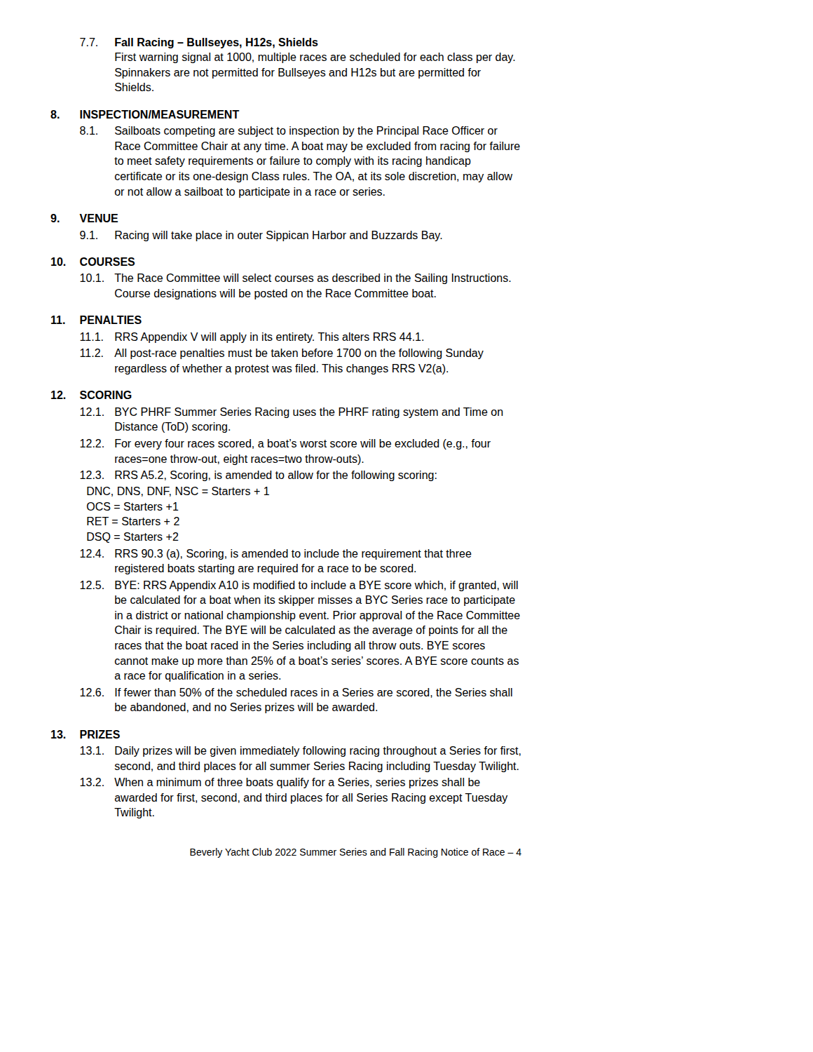7.7. Fall Racing – Bullseyes, H12s, Shields
First warning signal at 1000, multiple races are scheduled for each class per day. Spinnakers are not permitted for Bullseyes and H12s but are permitted for Shields.
8. INSPECTION/MEASUREMENT
8.1. Sailboats competing are subject to inspection by the Principal Race Officer or Race Committee Chair at any time. A boat may be excluded from racing for failure to meet safety requirements or failure to comply with its racing handicap certificate or its one-design Class rules. The OA, at its sole discretion, may allow or not allow a sailboat to participate in a race or series.
9. VENUE
9.1. Racing will take place in outer Sippican Harbor and Buzzards Bay.
10. COURSES
10.1. The Race Committee will select courses as described in the Sailing Instructions. Course designations will be posted on the Race Committee boat.
11. PENALTIES
11.1. RRS Appendix V will apply in its entirety. This alters RRS 44.1.
11.2. All post-race penalties must be taken before 1700 on the following Sunday regardless of whether a protest was filed. This changes RRS V2(a).
12. SCORING
12.1. BYC PHRF Summer Series Racing uses the PHRF rating system and Time on Distance (ToD) scoring.
12.2. For every four races scored, a boat’s worst score will be excluded (e.g., four races=one throw-out, eight races=two throw-outs).
12.3. RRS A5.2, Scoring, is amended to allow for the following scoring:
DNC, DNS, DNF, NSC = Starters + 1
OCS = Starters +1
RET = Starters + 2
DSQ = Starters +2
12.4. RRS 90.3 (a), Scoring, is amended to include the requirement that three registered boats starting are required for a race to be scored.
12.5. BYE: RRS Appendix A10 is modified to include a BYE score which, if granted, will be calculated for a boat when its skipper misses a BYC Series race to participate in a district or national championship event. Prior approval of the Race Committee Chair is required. The BYE will be calculated as the average of points for all the races that the boat raced in the Series including all throw outs. BYE scores cannot make up more than 25% of a boat’s series’ scores. A BYE score counts as a race for qualification in a series.
12.6. If fewer than 50% of the scheduled races in a Series are scored, the Series shall be abandoned, and no Series prizes will be awarded.
13. PRIZES
13.1. Daily prizes will be given immediately following racing throughout a Series for first, second, and third places for all summer Series Racing including Tuesday Twilight.
13.2. When a minimum of three boats qualify for a Series, series prizes shall be awarded for first, second, and third places for all Series Racing except Tuesday Twilight.
Beverly Yacht Club 2022 Summer Series and Fall Racing Notice of Race – 4